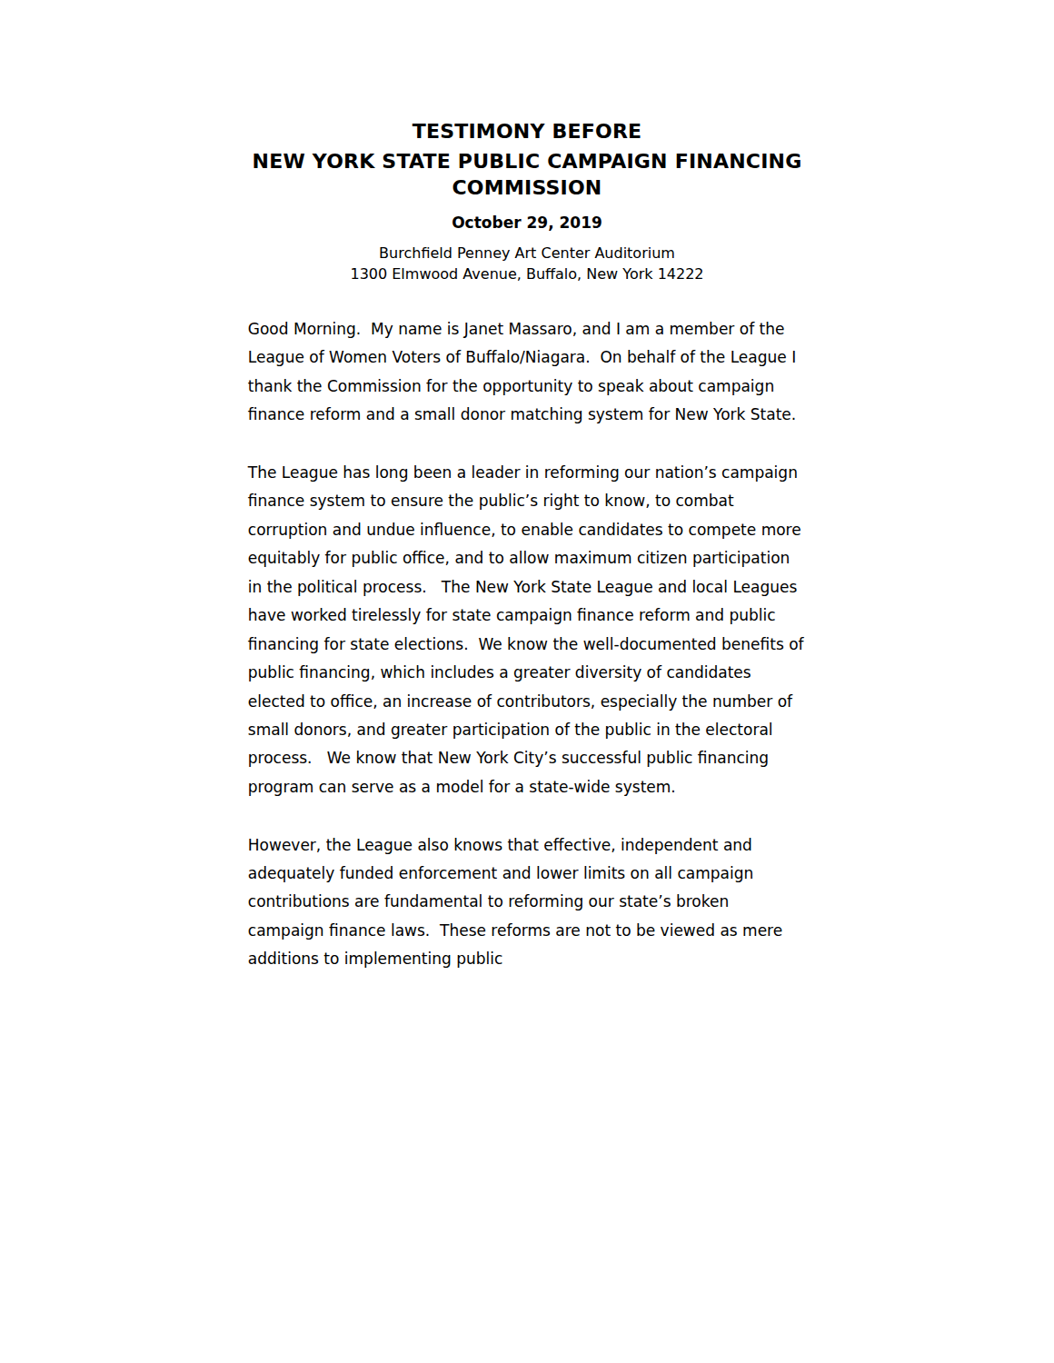TESTIMONY BEFORE
NEW YORK STATE PUBLIC CAMPAIGN FINANCING COMMISSION
October 29, 2019
Burchfield Penney Art Center Auditorium
1300 Elmwood Avenue, Buffalo, New York 14222
Good Morning. My name is Janet Massaro, and I am a member of the League of Women Voters of Buffalo/Niagara. On behalf of the League I thank the Commission for the opportunity to speak about campaign finance reform and a small donor matching system for New York State.
The League has long been a leader in reforming our nation’s campaign finance system to ensure the public’s right to know, to combat corruption and undue influence, to enable candidates to compete more equitably for public office, and to allow maximum citizen participation in the political process. The New York State League and local Leagues have worked tirelessly for state campaign finance reform and public financing for state elections. We know the well-documented benefits of public financing, which includes a greater diversity of candidates elected to office, an increase of contributors, especially the number of small donors, and greater participation of the public in the electoral process. We know that New York City’s successful public financing program can serve as a model for a state-wide system.
However, the League also knows that effective, independent and adequately funded enforcement and lower limits on all campaign contributions are fundamental to reforming our state’s broken campaign finance laws. These reforms are not to be viewed as mere additions to implementing public